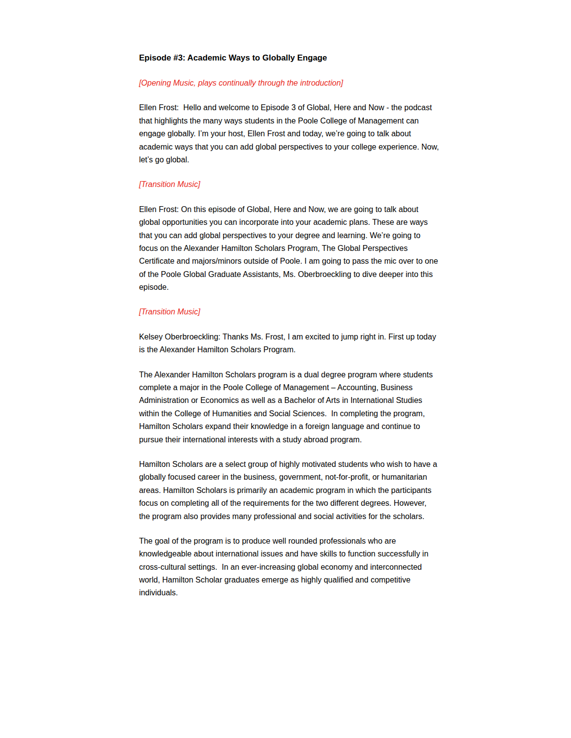Episode #3: Academic Ways to Globally Engage
[Opening Music, plays continually through the introduction]
Ellen Frost: Hello and welcome to Episode 3 of Global, Here and Now - the podcast that highlights the many ways students in the Poole College of Management can engage globally. I’m your host, Ellen Frost and today, we’re going to talk about academic ways that you can add global perspectives to your college experience. Now, let’s go global.
[Transition Music]
Ellen Frost: On this episode of Global, Here and Now, we are going to talk about global opportunities you can incorporate into your academic plans. These are ways that you can add global perspectives to your degree and learning. We’re going to focus on the Alexander Hamilton Scholars Program, The Global Perspectives Certificate and majors/minors outside of Poole. I am going to pass the mic over to one of the Poole Global Graduate Assistants, Ms. Oberbroeckling to dive deeper into this episode.
[Transition Music]
Kelsey Oberbroeckling: Thanks Ms. Frost, I am excited to jump right in. First up today is the Alexander Hamilton Scholars Program.
The Alexander Hamilton Scholars program is a dual degree program where students complete a major in the Poole College of Management – Accounting, Business Administration or Economics as well as a Bachelor of Arts in International Studies within the College of Humanities and Social Sciences. In completing the program, Hamilton Scholars expand their knowledge in a foreign language and continue to pursue their international interests with a study abroad program.
Hamilton Scholars are a select group of highly motivated students who wish to have a globally focused career in the business, government, not-for-profit, or humanitarian areas. Hamilton Scholars is primarily an academic program in which the participants focus on completing all of the requirements for the two different degrees. However, the program also provides many professional and social activities for the scholars.
The goal of the program is to produce well rounded professionals who are knowledgeable about international issues and have skills to function successfully in cross-cultural settings. In an ever-increasing global economy and interconnected world, Hamilton Scholar graduates emerge as highly qualified and competitive individuals.